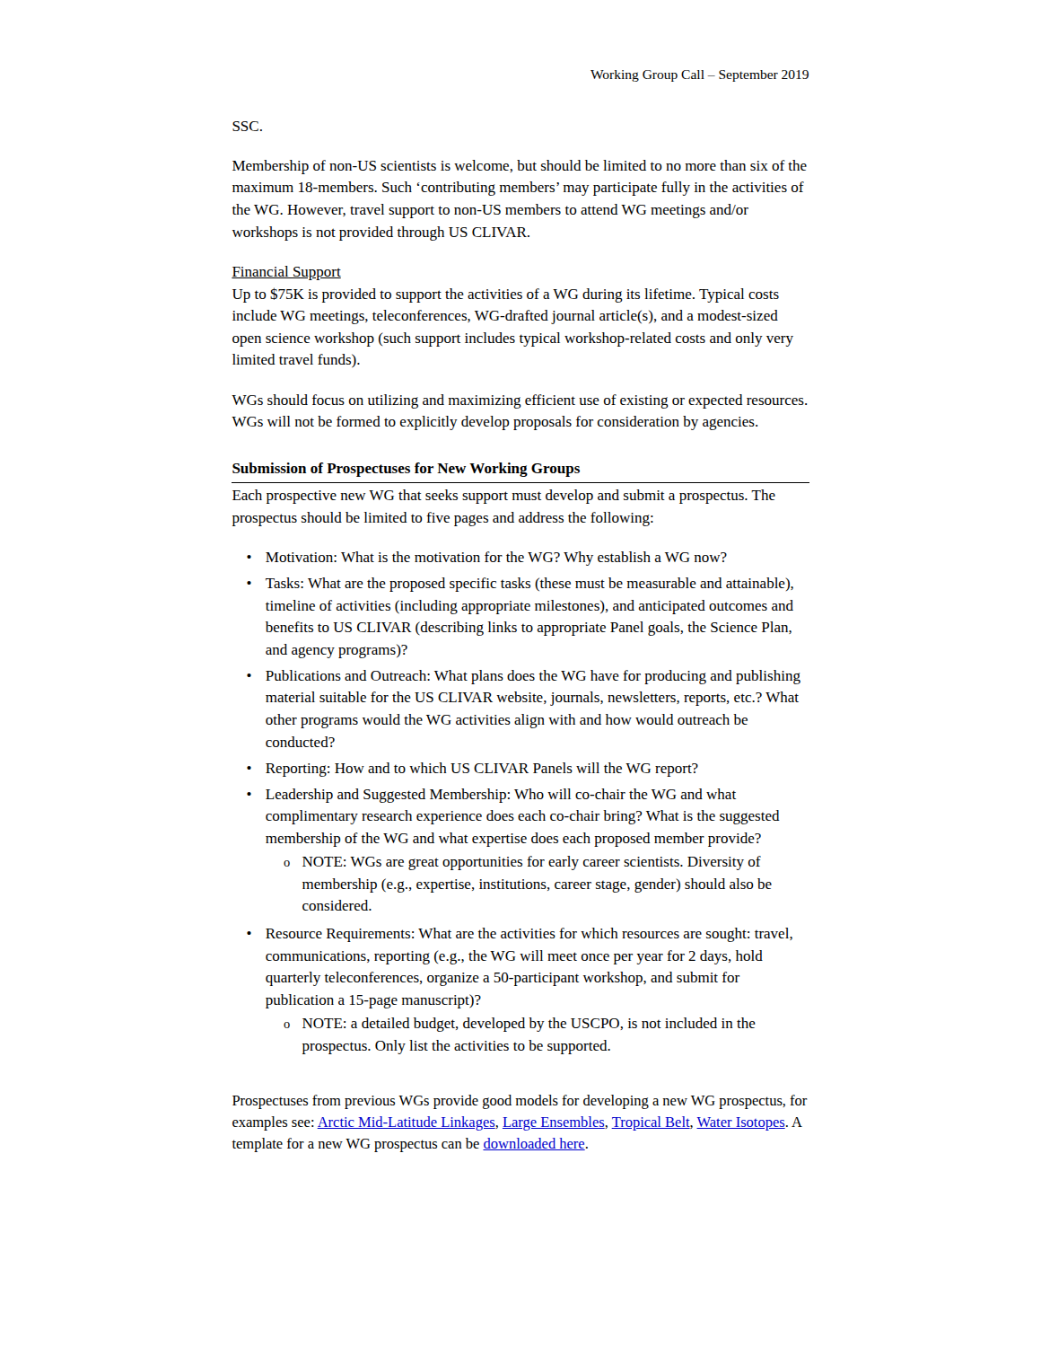Working Group Call – September 2019
SSC.
Membership of non-US scientists is welcome, but should be limited to no more than six of the maximum 18-members. Such ‘contributing members’ may participate fully in the activities of the WG. However, travel support to non-US members to attend WG meetings and/or workshops is not provided through US CLIVAR.
Financial Support
Up to $75K is provided to support the activities of a WG during its lifetime. Typical costs include WG meetings, teleconferences, WG-drafted journal article(s), and a modest-sized open science workshop (such support includes typical workshop-related costs and only very limited travel funds).
WGs should focus on utilizing and maximizing efficient use of existing or expected resources. WGs will not be formed to explicitly develop proposals for consideration by agencies.
Submission of Prospectuses for New Working Groups
Each prospective new WG that seeks support must develop and submit a prospectus. The prospectus should be limited to five pages and address the following:
Motivation: What is the motivation for the WG? Why establish a WG now?
Tasks: What are the proposed specific tasks (these must be measurable and attainable), timeline of activities (including appropriate milestones), and anticipated outcomes and benefits to US CLIVAR (describing links to appropriate Panel goals, the Science Plan, and agency programs)?
Publications and Outreach: What plans does the WG have for producing and publishing material suitable for the US CLIVAR website, journals, newsletters, reports, etc.? What other programs would the WG activities align with and how would outreach be conducted?
Reporting: How and to which US CLIVAR Panels will the WG report?
Leadership and Suggested Membership: Who will co-chair the WG and what complimentary research experience does each co-chair bring? What is the suggested membership of the WG and what expertise does each proposed member provide?
NOTE: WGs are great opportunities for early career scientists. Diversity of membership (e.g., expertise, institutions, career stage, gender) should also be considered.
Resource Requirements: What are the activities for which resources are sought: travel, communications, reporting (e.g., the WG will meet once per year for 2 days, hold quarterly teleconferences, organize a 50-participant workshop, and submit for publication a 15-page manuscript)?
NOTE: a detailed budget, developed by the USCPO, is not included in the prospectus. Only list the activities to be supported.
Prospectuses from previous WGs provide good models for developing a new WG prospectus, for examples see: Arctic Mid-Latitude Linkages, Large Ensembles, Tropical Belt, Water Isotopes. A template for a new WG prospectus can be downloaded here.